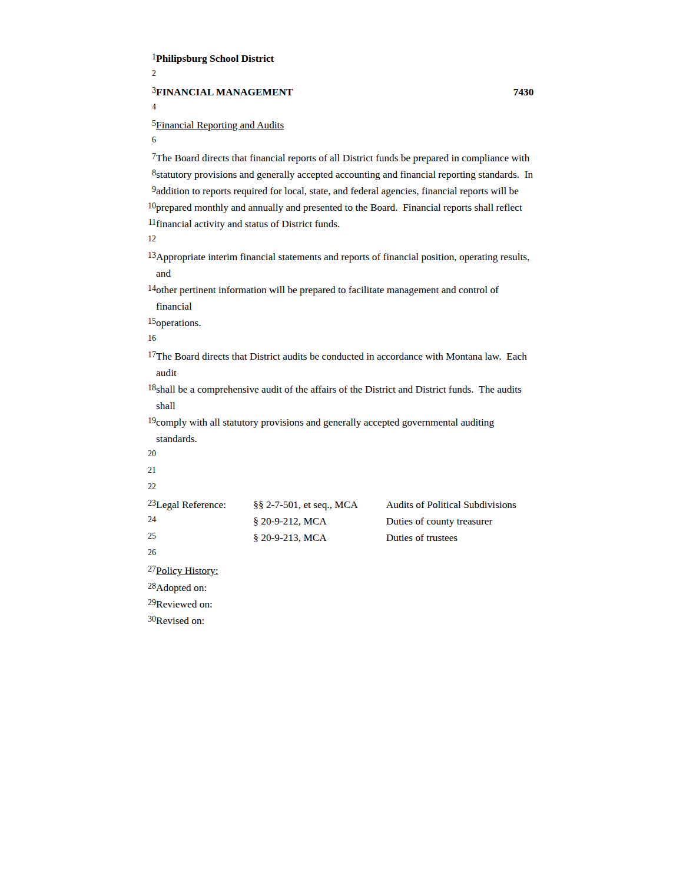| 1 | Philipsburg School District |
| 2 | |
| 3 | FINANCIAL MANAGEMENT 7430 |
| 4 | |
| 5 | Financial Reporting and Audits |
| 6 | |
| 7 | The Board directs that financial reports of all District funds be prepared in compliance with |
| 8 | statutory provisions and generally accepted accounting and financial reporting standards. In |
| 9 | addition to reports required for local, state, and federal agencies, financial reports will be |
| 10 | prepared monthly and annually and presented to the Board. Financial reports shall reflect |
| 11 | financial activity and status of District funds. |
| 12 | |
| 13 | Appropriate interim financial statements and reports of financial position, operating results, and |
| 14 | other pertinent information will be prepared to facilitate management and control of financial |
| 15 | operations. |
| 16 | |
| 17 | The Board directs that District audits be conducted in accordance with Montana law. Each audit |
| 18 | shall be a comprehensive audit of the affairs of the District and District funds. The audits shall |
| 19 | comply with all statutory provisions and generally accepted governmental auditing standards. |
| 20 | |
| 21 | |
| 22 | |
| 23 | Legal Reference: §§ 2-7-501, et seq., MCA Audits of Political Subdivisions |
| 24 | § 20-9-212, MCA Duties of county treasurer |
| 25 | § 20-9-213, MCA Duties of trustees |
| 26 | |
| 27 | Policy History: |
| 28 | Adopted on: |
| 29 | Reviewed on: |
| 30 | Revised on: |